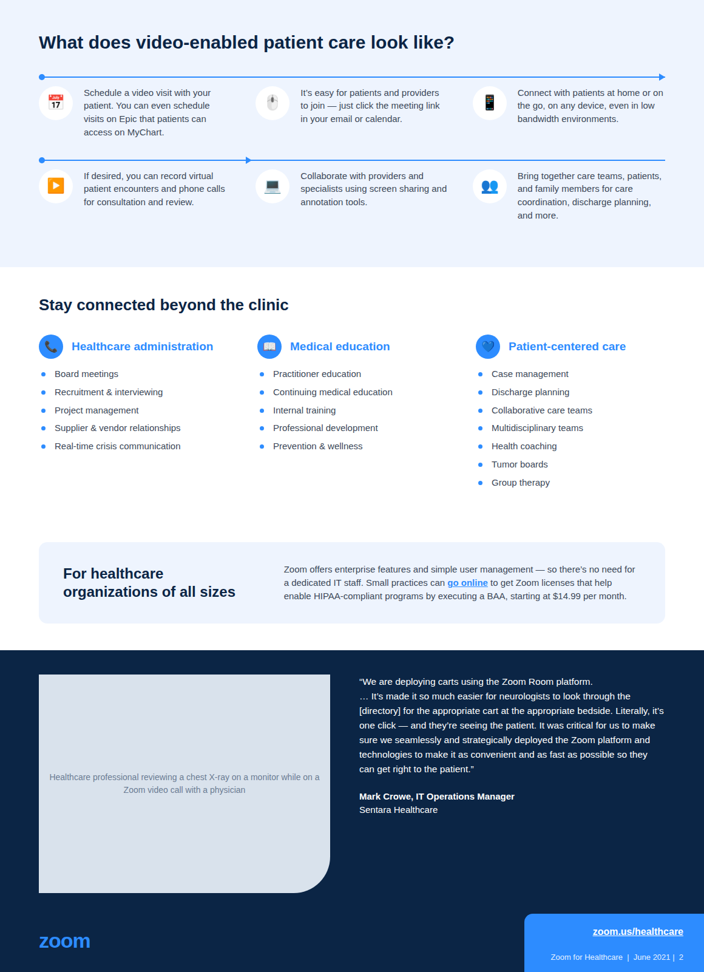What does video-enabled patient care look like?
📅
Schedule a video visit with your patient. You can even schedule visits on Epic that patients can access on MyChart.
🖱️
It’s easy for patients and providers to join — just click the meeting link in your email or calendar.
📱
Connect with patients at home or on the go, on any device, even in low bandwidth environments.
▶️
If desired, you can record virtual patient encounters and phone calls for consultation and review.
💻
Collaborate with providers and specialists using screen sharing and annotation tools.
👥
Bring together care teams, patients, and family members for care coordination, discharge planning, and more.
Stay connected beyond the clinic
📞
Healthcare administration
Board meetings
Recruitment & interviewing
Project management
Supplier & vendor relationships
Real-time crisis communication
📖
Medical education
Practitioner education
Continuing medical education
Internal training
Professional development
Prevention & wellness
💙
Patient-centered care
Case management
Discharge planning
Collaborative care teams
Multidisciplinary teams
Health coaching
Tumor boards
Group therapy
For healthcare
organizations of all sizes
Zoom offers enterprise features and simple user management — so there’s no need for a dedicated IT staff. Small practices can go online to get Zoom licenses that help enable HIPAA-compliant programs by executing a BAA, starting at $14.99 per month.
Healthcare professional reviewing a chest X-ray on a monitor while on a Zoom video call with a physician
“We are deploying carts using the Zoom Room platform.
… It’s made it so much easier for neurologists to look through the [directory] for the appropriate cart at the appropriate bedside. Literally, it’s one click — and they’re seeing the patient. It was critical for us to make sure we seamlessly and strategically deployed the Zoom platform and technologies to make it as convenient and as fast as possible so they can get right to the patient.”
Mark Crowe, IT Operations Manager Sentara Healthcare
zoom
zoom.us/healthcare
Zoom for Healthcare | June 2021 | 2